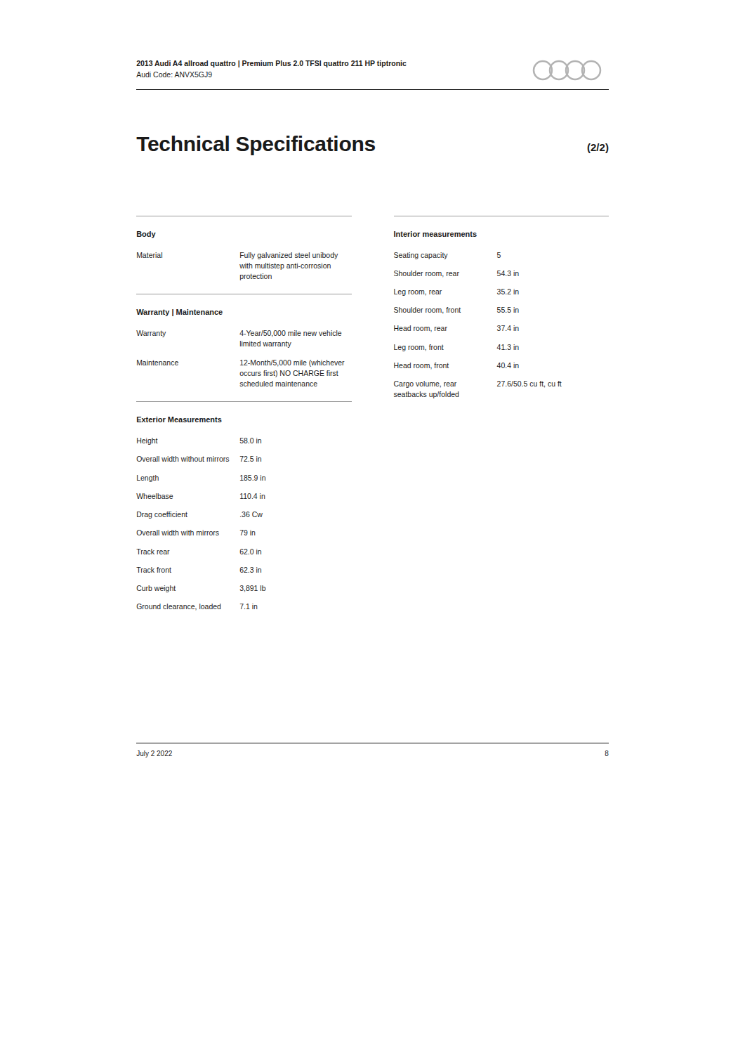2013 Audi A4 allroad quattro | Premium Plus 2.0 TFSI quattro 211 HP tiptronic
Audi Code: ANVX5GJ9
Technical Specifications
(2/2)
Body
| Material | Fully galvanized steel unibody with multistep anti-corrosion protection |
Warranty | Maintenance
| Warranty | 4-Year/50,000 mile new vehicle limited warranty |
| Maintenance | 12-Month/5,000 mile (whichever occurs first) NO CHARGE first scheduled maintenance |
Exterior Measurements
| Height | 58.0 in |
| Overall width without mirrors | 72.5 in |
| Length | 185.9 in |
| Wheelbase | 110.4 in |
| Drag coefficient | .36 Cw |
| Overall width with mirrors | 79 in |
| Track rear | 62.0 in |
| Track front | 62.3 in |
| Curb weight | 3,891 lb |
| Ground clearance, loaded | 7.1 in |
Interior measurements
| Seating capacity | 5 |
| Shoulder room, rear | 54.3 in |
| Leg room, rear | 35.2 in |
| Shoulder room, front | 55.5 in |
| Head room, rear | 37.4 in |
| Leg room, front | 41.3 in |
| Head room, front | 40.4 in |
| Cargo volume, rear seatbacks up/folded | 27.6/50.5 cu ft, cu ft |
July 2 2022
8